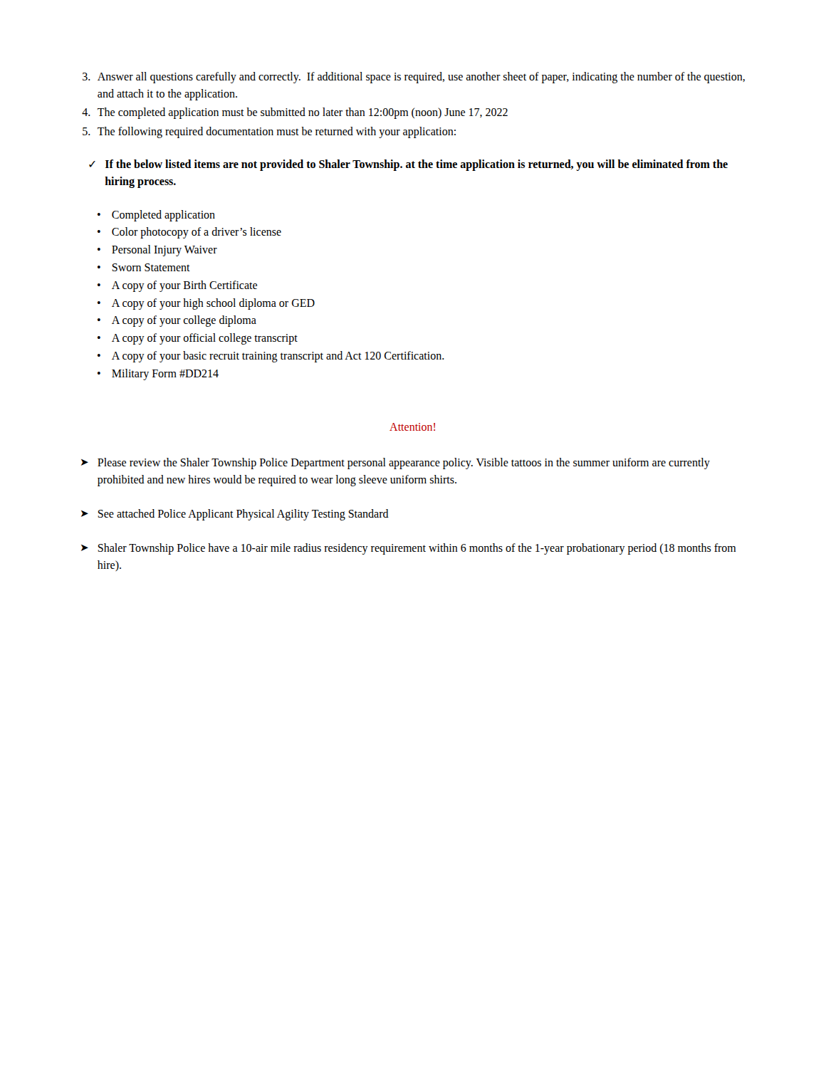Answer all questions carefully and correctly. If additional space is required, use another sheet of paper, indicating the number of the question, and attach it to the application.
The completed application must be submitted no later than 12:00pm (noon) June 17, 2022
The following required documentation must be returned with your application:
If the below listed items are not provided to Shaler Township. at the time application is returned, you will be eliminated from the hiring process.
Completed application
Color photocopy of a driver’s license
Personal Injury Waiver
Sworn Statement
A copy of your Birth Certificate
A copy of your high school diploma or GED
A copy of your college diploma
A copy of your official college transcript
A copy of your basic recruit training transcript and Act 120 Certification.
Military Form #DD214
Attention!
Please review the Shaler Township Police Department personal appearance policy. Visible tattoos in the summer uniform are currently prohibited and new hires would be required to wear long sleeve uniform shirts.
See attached Police Applicant Physical Agility Testing Standard
Shaler Township Police have a 10-air mile radius residency requirement within 6 months of the 1-year probationary period (18 months from hire).